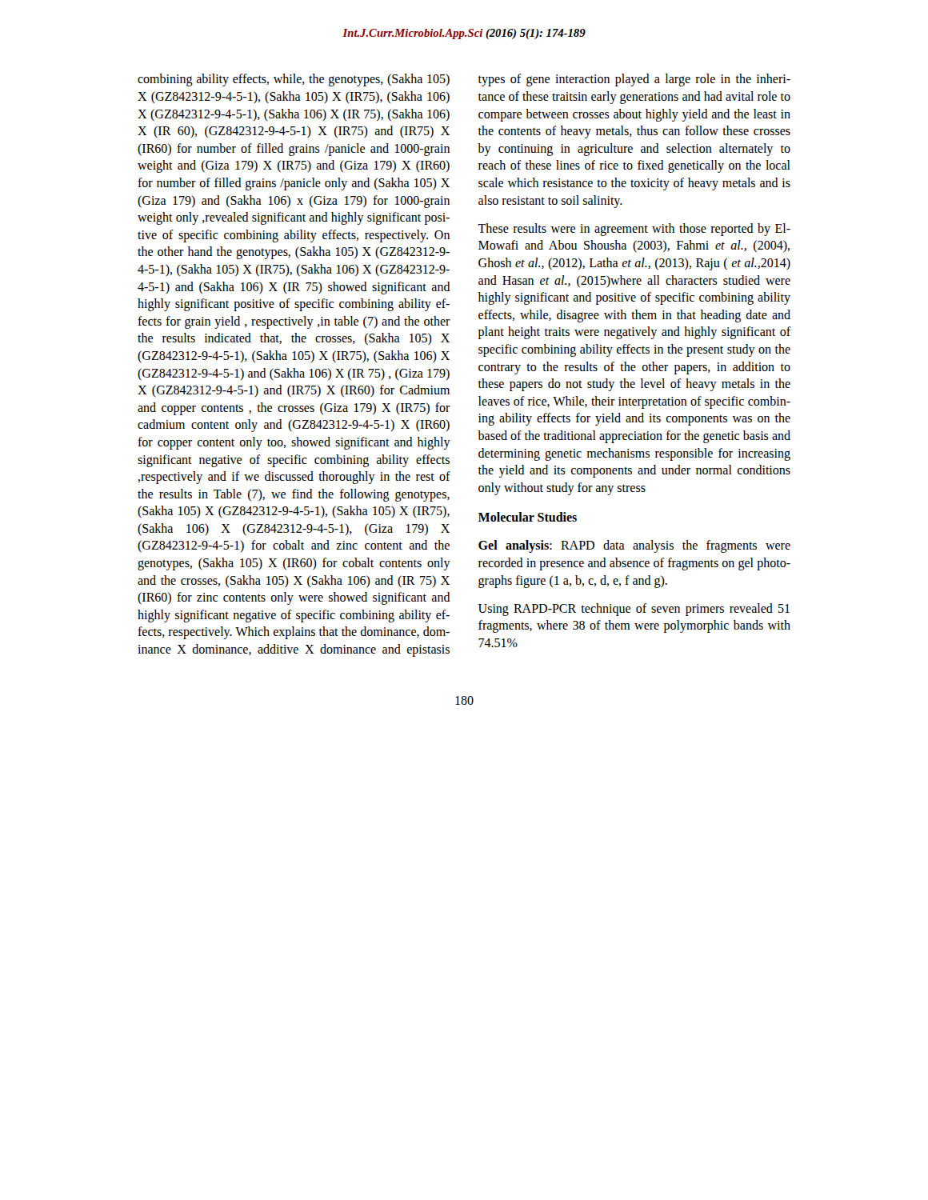Int.J.Curr.Microbiol.App.Sci (2016) 5(1): 174-189
combining ability effects, while, the genotypes, (Sakha 105) X (GZ842312-9-4-5-1), (Sakha 105) X (IR75), (Sakha 106) X (GZ842312-9-4-5-1), (Sakha 106) X (IR 75), (Sakha 106) X (IR 60), (GZ842312-9-4-5-1) X (IR75) and (IR75) X (IR60) for number of filled grains /panicle and 1000-grain weight and (Giza 179) X (IR75) and (Giza 179) X (IR60) for number of filled grains /panicle only and (Sakha 105) X (Giza 179) and (Sakha 106) x (Giza 179) for 1000-grain weight only ,revealed significant and highly significant positive of specific combining ability effects, respectively. On the other hand the genotypes, (Sakha 105) X (GZ842312-9-4-5-1), (Sakha 105) X (IR75), (Sakha 106) X (GZ842312-9-4-5-1) and (Sakha 106) X (IR 75) showed significant and highly significant positive of specific combining ability effects for grain yield , respectively ,in table (7) and the other the results indicated that, the crosses, (Sakha 105) X (GZ842312-9-4-5-1), (Sakha 105) X (IR75), (Sakha 106) X (GZ842312-9-4-5-1) and (Sakha 106) X (IR 75) , (Giza 179) X (GZ842312-9-4-5-1) and (IR75) X (IR60) for Cadmium and copper contents , the crosses (Giza 179) X (IR75) for cadmium content only and (GZ842312-9-4-5-1) X (IR60) for copper content only too, showed significant and highly significant negative of specific combining ability effects ,respectively and if we discussed thoroughly in the rest of the results in Table (7), we find the following genotypes, (Sakha 105) X (GZ842312-9-4-5-1), (Sakha 105) X (IR75), (Sakha 106) X (GZ842312-9-4-5-1), (Giza 179) X (GZ842312-9-4-5-1) for cobalt and zinc content and the genotypes, (Sakha 105) X (IR60) for cobalt contents only and the crosses, (Sakha 105) X (Sakha 106) and (IR 75) X (IR60) for zinc contents only were showed significant and highly significant negative of specific combining ability effects, respectively. Which explains that the dominance, dominance X dominance, additive X dominance and epistasis types of gene interaction played a large role in the inheritance of these traitsin early generations and had avital role to compare between crosses about highly yield and the least in the contents of heavy metals, thus can follow these crosses by continuing in agriculture and selection alternately to reach of these lines of rice to fixed genetically on the local scale which resistance to the toxicity of heavy metals and is also resistant to soil salinity.
These results were in agreement with those reported by El-Mowafi and Abou Shousha (2003), Fahmi et al., (2004), Ghosh et al., (2012), Latha et al., (2013), Raju ( et al., 2014) and Hasan et al., (2015)where all characters studied were highly significant and positive of specific combining ability effects, while, disagree with them in that heading date and plant height traits were negatively and highly significant of specific combining ability effects in the present study on the contrary to the results of the other papers, in addition to these papers do not study the level of heavy metals in the leaves of rice, While, their interpretation of specific combining ability effects for yield and its components was on the based of the traditional appreciation for the genetic basis and determining genetic mechanisms responsible for increasing the yield and its components and under normal conditions only without study for any stress
Molecular Studies
Gel analysis
: RAPD data analysis the fragments were recorded in presence and absence of fragments on gel photographs figure (1 a, b, c, d, e, f and g).
Using RAPD-PCR technique of seven primers revealed 51 fragments, where 38 of them were polymorphic bands with 74.51%
180